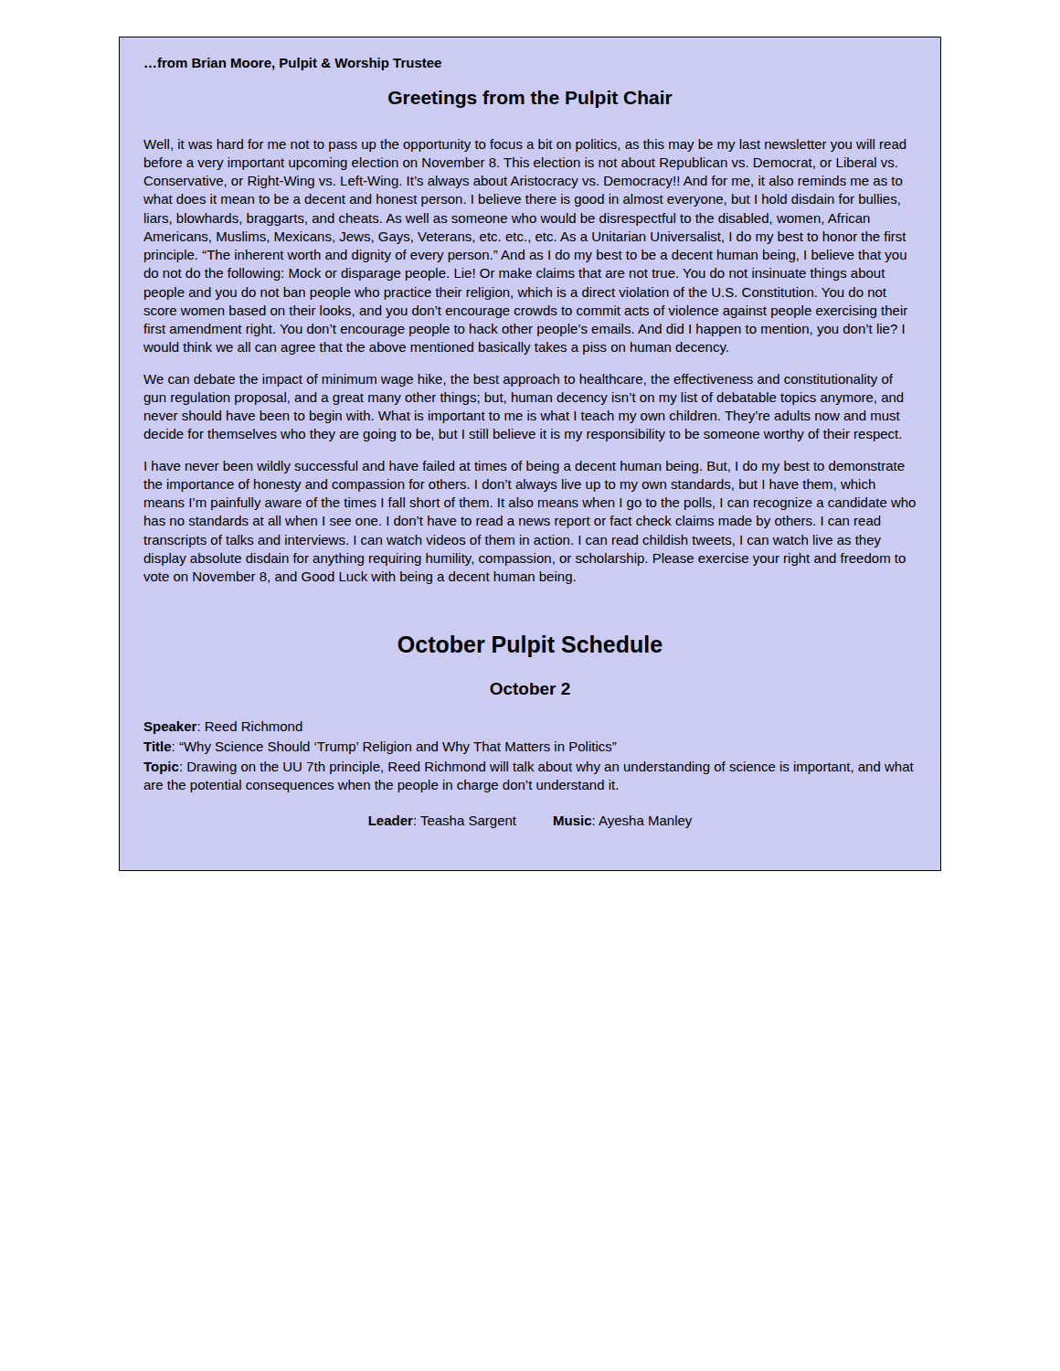…from Brian Moore, Pulpit & Worship Trustee
Greetings from the Pulpit Chair
Well, it was hard for me not to pass up the opportunity to focus a bit on politics, as this may be my last newsletter you will read before a very important upcoming election on November 8. This election is not about Republican vs. Democrat, or Liberal vs. Conservative, or Right-Wing vs. Left-Wing. It’s always about Aristocracy vs. Democracy!! And for me, it also reminds me as to what does it mean to be a decent and honest person. I believe there is good in almost everyone, but I hold disdain for bullies, liars, blowhards, braggarts, and cheats. As well as someone who would be disrespectful to the disabled, women, African Americans, Muslims, Mexicans, Jews, Gays, Veterans, etc. etc., etc. As a Unitarian Universalist, I do my best to honor the first principle. “The inherent worth and dignity of every person.” And as I do my best to be a decent human being, I believe that you do not do the following: Mock or disparage people. Lie! Or make claims that are not true. You do not insinuate things about people and you do not ban people who practice their religion, which is a direct violation of the U.S. Constitution. You do not score women based on their looks, and you don’t encourage crowds to commit acts of violence against people exercising their first amendment right. You don’t encourage people to hack other people’s emails. And did I happen to mention, you don’t lie? I would think we all can agree that the above mentioned basically takes a piss on human decency.
We can debate the impact of minimum wage hike, the best approach to healthcare, the effectiveness and constitutionality of gun regulation proposal, and a great many other things; but, human decency isn’t on my list of debatable topics anymore, and never should have been to begin with. What is important to me is what I teach my own children. They’re adults now and must decide for themselves who they are going to be, but I still believe it is my responsibility to be someone worthy of their respect.
I have never been wildly successful and have failed at times of being a decent human being. But, I do my best to demonstrate the importance of honesty and compassion for others. I don’t always live up to my own standards, but I have them, which means I’m painfully aware of the times I fall short of them. It also means when I go to the polls, I can recognize a candidate who has no standards at all when I see one. I don’t have to read a news report or fact check claims made by others. I can read transcripts of talks and interviews. I can watch videos of them in action. I can read childish tweets, I can watch live as they display absolute disdain for anything requiring humility, compassion, or scholarship. Please exercise your right and freedom to vote on November 8, and Good Luck with being a decent human being.
October Pulpit Schedule
October 2
Speaker: Reed Richmond
Title: “Why Science Should ‘Trump’ Religion and Why That Matters in Politics”
Topic: Drawing on the UU 7th principle, Reed Richmond will talk about why an understanding of science is important, and what are the potential consequences when the people in charge don’t understand it.
Leader: Teasha Sargent Music: Ayesha Manley